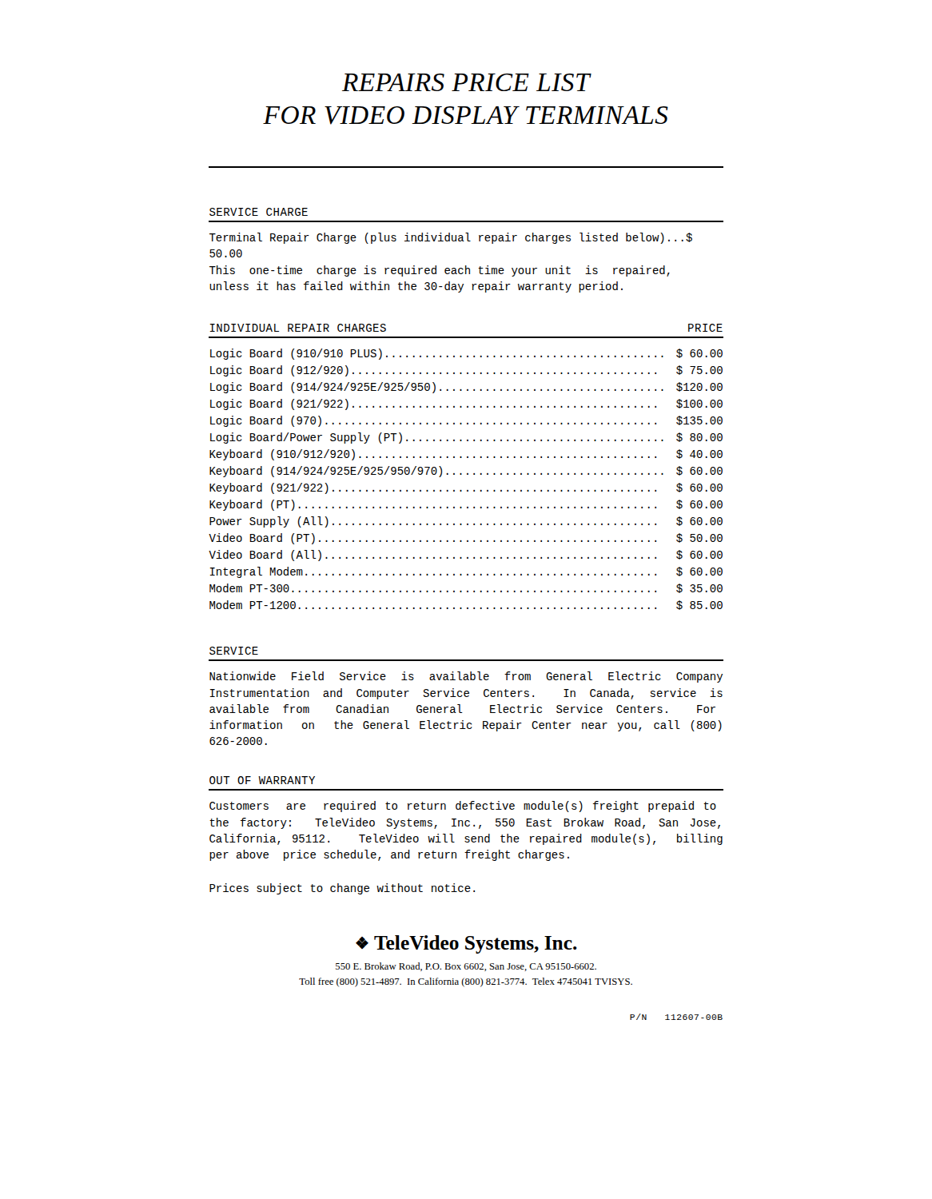REPAIRS PRICE LIST
FOR VIDEO DISPLAY TERMINALS
SERVICE CHARGE
Terminal Repair Charge (plus individual repair charges listed below)...$ 50.00
This one-time charge is required each time your unit is repaired,
unless it has failed within the 30‑day repair warranty period.
INDIVIDUAL REPAIR CHARGES PRICE
| Logic Board (910/910 PLUS) .......................................... | $ 60.00 |
| Logic Board (912/920) .............................................. | $ 75.00 |
| Logic Board (914/924/925E/925/950) .................................. | $120.00 |
| Logic Board (921/922) .............................................. | $100.00 |
| Logic Board (970) .................................................. | $135.00 |
| Logic Board/Power Supply (PT) ....................................... | $ 80.00 |
| Keyboard (910/912/920) ............................................. | $ 40.00 |
| Keyboard (914/924/925E/925/950/970) ................................. | $ 60.00 |
| Keyboard (921/922) ................................................. | $ 60.00 |
| Keyboard (PT) ...................................................... | $ 60.00 |
| Power Supply (All) ................................................. | $ 60.00 |
| Video Board (PT) ................................................... | $ 50.00 |
| Video Board (All) .................................................. | $ 60.00 |
| Integral Modem ..................................................... | $ 60.00 |
| Modem PT‑300 ....................................................... | $ 35.00 |
| Modem PT‑1200 ...................................................... | $ 85.00 |
SERVICE
Nationwide Field Service is available from General Electric Company Instrumentation and Computer Service Centers. In Canada, service is available from Canadian General Electric Service Centers. For information on the General Electric Repair Center near you, call (800) 626‑2000.
OUT OF WARRANTY
Customers are required to return defective module(s) freight prepaid to the factory: TeleVideo Systems, Inc., 550 East Brokaw Road, San Jose, California, 95112. TeleVideo will send the repaired module(s), billing per above price schedule, and return freight charges.
Prices subject to change without notice.
❖ TeleVideo Systems, Inc.
550 E. Brokaw Road, P.O. Box 6602, San Jose, CA 95150-6602.
Toll free (800) 521-4897. In California (800) 821-3774. Telex 4745041 TVISYS.
P/N 112607‑00B